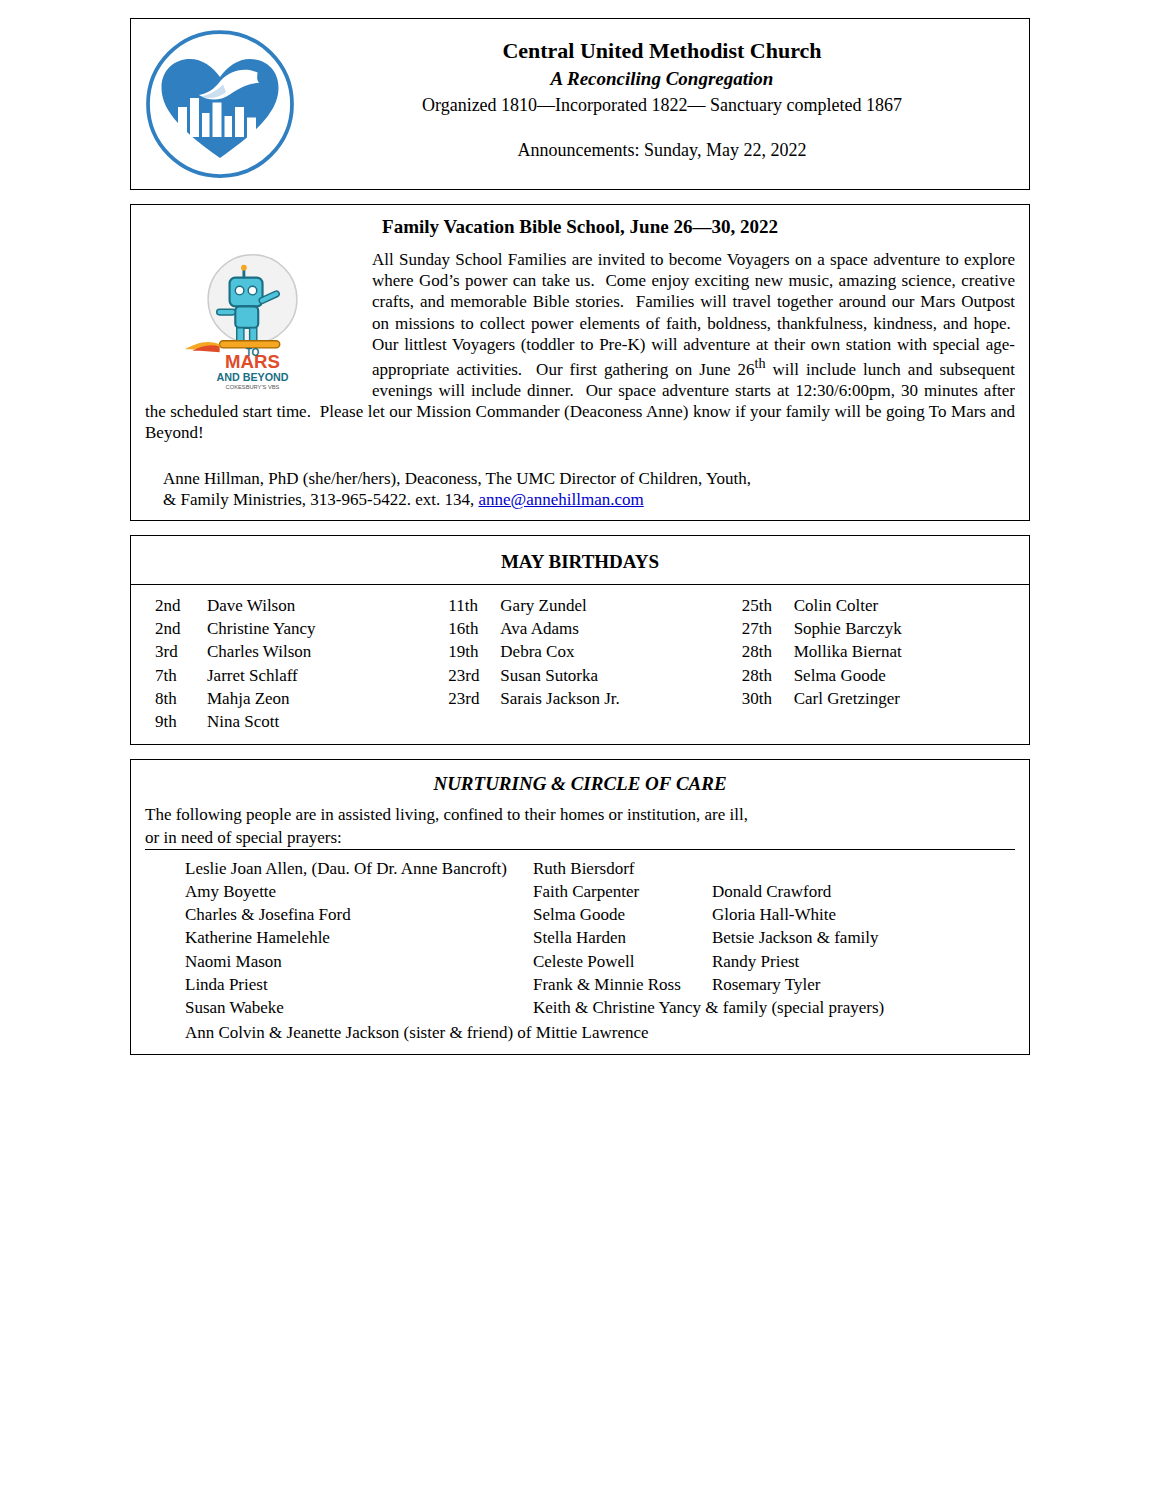Central United Methodist Church
A Reconciling Congregation
Organized 1810—Incorporated 1822— Sanctuary completed 1867
Announcements: Sunday, May 22, 2022
Family Vacation Bible School, June 26—30, 2022
MARS TO AND BEYOND COKESBURY'S VBS
All Sunday School Families are invited to become Voyagers on a space adventure to explore where God’s power can take us. Come enjoy exciting new music, amazing science, creative crafts, and memorable Bible stories. Families will travel together around our Mars Outpost on missions to collect power elements of faith, boldness, thankfulness, kindness, and hope. Our littlest Voyagers (toddler to Pre-K) will adventure at their own station with special age-appropriate activities. Our first gathering on June 26th will include lunch and subsequent evenings will include dinner. Our space adventure starts at 12:30/6:00pm, 30 minutes after the scheduled start time. Please let our Mission Commander (Deaconess Anne) know if your family will be going To Mars and Beyond!
Anne Hillman, PhD (she/her/hers), Deaconess, The UMC Director of Children, Youth,
& Family Ministries, 313-965-5422. ext. 134, anne@annehillman.com
MAY BIRTHDAYS
2nd Dave Wilson
2nd Christine Yancy
3rd Charles Wilson
7th Jarret Schlaff
8th Mahja Zeon
9th Nina Scott
11th Gary Zundel
16th Ava Adams
19th Debra Cox
23rd Susan Sutorka
23rd Sarais Jackson Jr.
25th Colin Colter
27th Sophie Barczyk
28th Mollika Biernat
28th Selma Goode
30th Carl Gretzinger
NURTURING & CIRCLE OF CARE
The following people are in assisted living, confined to their homes or institution, are ill,
or in need of special prayers:
| Leslie Joan Allen, (Dau. Of Dr. Anne Bancroft) | Ruth Biersdorf |
| Amy Boyette | Faith Carpenter | Donald Crawford |
| Charles & Josefina Ford | Selma Goode | Gloria Hall-White |
| Katherine Hamelehle | Stella Harden | Betsie Jackson & family |
| Naomi Mason | Celeste Powell | Randy Priest |
| Linda Priest | Frank & Minnie Ross | Rosemary Tyler |
| Susan Wabeke | Keith & Christine Yancy & family (special prayers) |
Ann Colvin & Jeanette Jackson (sister & friend) of Mittie Lawrence